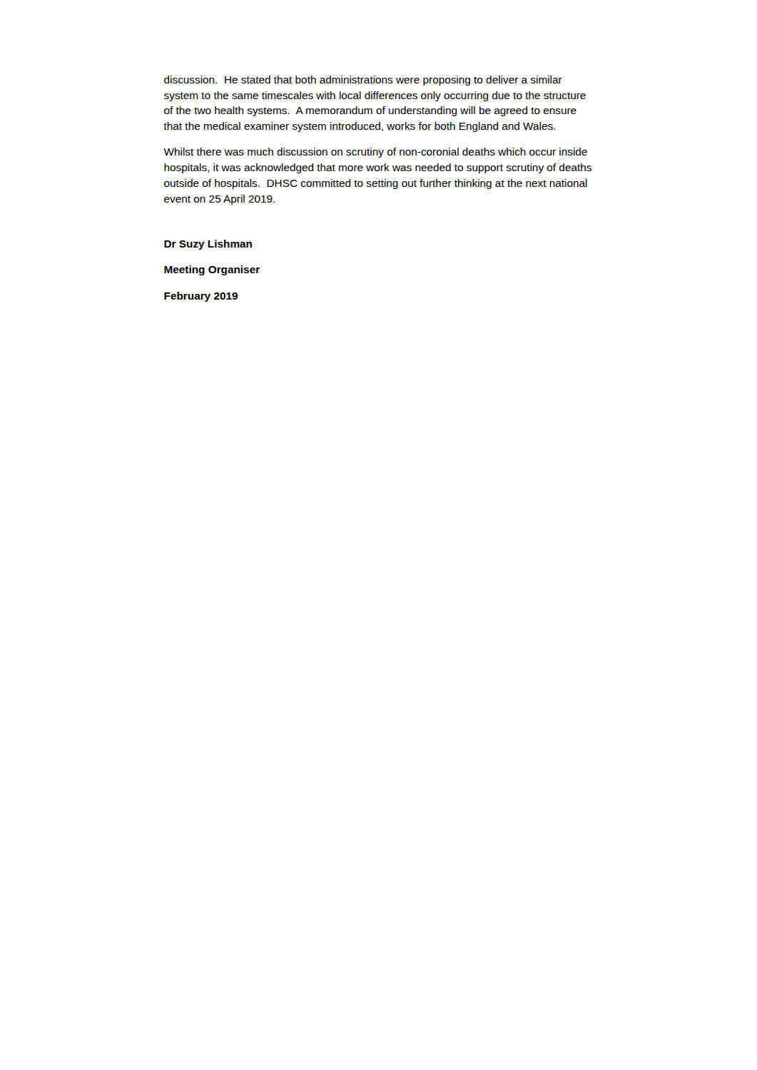discussion. He stated that both administrations were proposing to deliver a similar system to the same timescales with local differences only occurring due to the structure of the two health systems. A memorandum of understanding will be agreed to ensure that the medical examiner system introduced, works for both England and Wales.
Whilst there was much discussion on scrutiny of non-coronial deaths which occur inside hospitals, it was acknowledged that more work was needed to support scrutiny of deaths outside of hospitals. DHSC committed to setting out further thinking at the next national event on 25 April 2019.
Dr Suzy Lishman
Meeting Organiser
February 2019